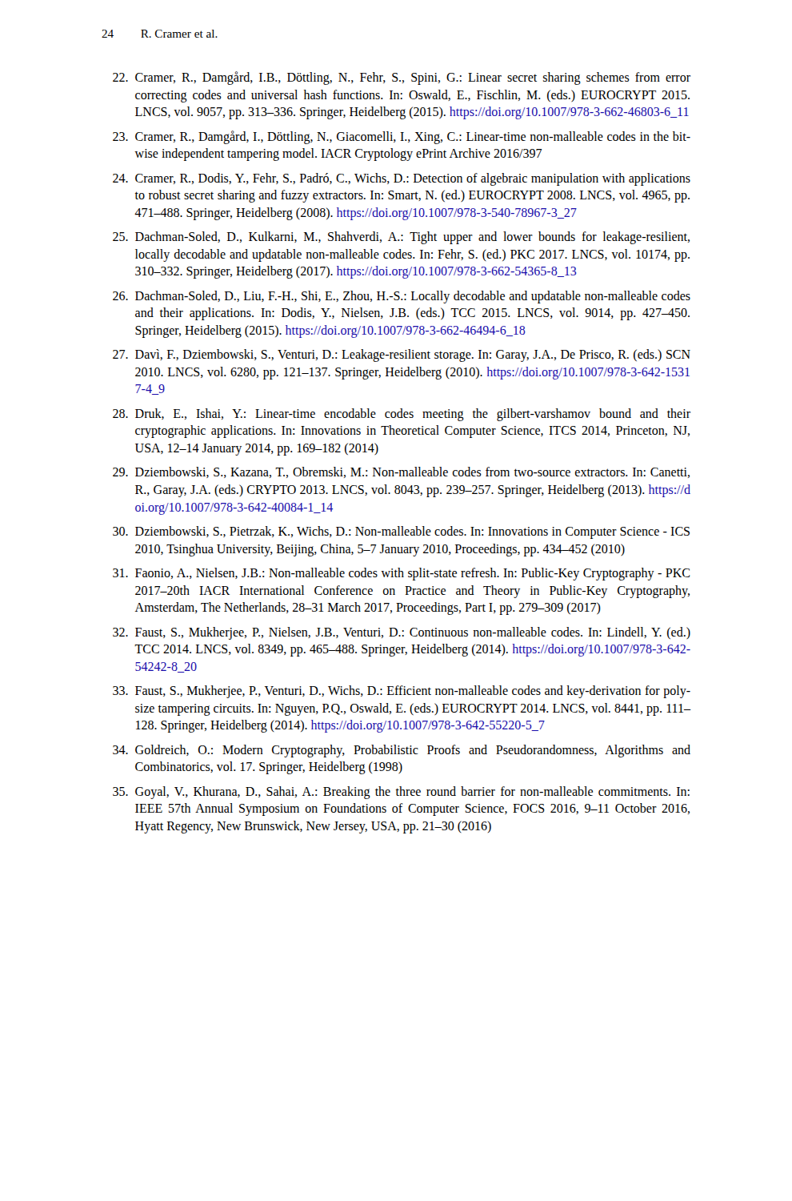24 R. Cramer et al.
Cramer, R., Damgård, I.B., Döttling, N., Fehr, S., Spini, G.: Linear secret sharing schemes from error correcting codes and universal hash functions. In: Oswald, E., Fischlin, M. (eds.) EUROCRYPT 2015. LNCS, vol. 9057, pp. 313–336. Springer, Heidelberg (2015). https://doi.org/10.1007/978-3-662-46803-6_11
Cramer, R., Damgård, I., Döttling, N., Giacomelli, I., Xing, C.: Linear-time non-malleable codes in the bit-wise independent tampering model. IACR Cryptology ePrint Archive 2016/397
Cramer, R., Dodis, Y., Fehr, S., Padró, C., Wichs, D.: Detection of algebraic manipulation with applications to robust secret sharing and fuzzy extractors. In: Smart, N. (ed.) EUROCRYPT 2008. LNCS, vol. 4965, pp. 471–488. Springer, Heidelberg (2008). https://doi.org/10.1007/978-3-540-78967-3_27
Dachman-Soled, D., Kulkarni, M., Shahverdi, A.: Tight upper and lower bounds for leakage-resilient, locally decodable and updatable non-malleable codes. In: Fehr, S. (ed.) PKC 2017. LNCS, vol. 10174, pp. 310–332. Springer, Heidelberg (2017). https://doi.org/10.1007/978-3-662-54365-8_13
Dachman-Soled, D., Liu, F.-H., Shi, E., Zhou, H.-S.: Locally decodable and updatable non-malleable codes and their applications. In: Dodis, Y., Nielsen, J.B. (eds.) TCC 2015. LNCS, vol. 9014, pp. 427–450. Springer, Heidelberg (2015). https://doi.org/10.1007/978-3-662-46494-6_18
Davì, F., Dziembowski, S., Venturi, D.: Leakage-resilient storage. In: Garay, J.A., De Prisco, R. (eds.) SCN 2010. LNCS, vol. 6280, pp. 121–137. Springer, Heidelberg (2010). https://doi.org/10.1007/978-3-642-15317-4_9
Druk, E., Ishai, Y.: Linear-time encodable codes meeting the gilbert-varshamov bound and their cryptographic applications. In: Innovations in Theoretical Computer Science, ITCS 2014, Princeton, NJ, USA, 12–14 January 2014, pp. 169–182 (2014)
Dziembowski, S., Kazana, T., Obremski, M.: Non-malleable codes from two-source extractors. In: Canetti, R., Garay, J.A. (eds.) CRYPTO 2013. LNCS, vol. 8043, pp. 239–257. Springer, Heidelberg (2013). https://doi.org/10.1007/978-3-642-40084-1_14
Dziembowski, S., Pietrzak, K., Wichs, D.: Non-malleable codes. In: Innovations in Computer Science - ICS 2010, Tsinghua University, Beijing, China, 5–7 January 2010, Proceedings, pp. 434–452 (2010)
Faonio, A., Nielsen, J.B.: Non-malleable codes with split-state refresh. In: Public-Key Cryptography - PKC 2017–20th IACR International Conference on Practice and Theory in Public-Key Cryptography, Amsterdam, The Netherlands, 28–31 March 2017, Proceedings, Part I, pp. 279–309 (2017)
Faust, S., Mukherjee, P., Nielsen, J.B., Venturi, D.: Continuous non-malleable codes. In: Lindell, Y. (ed.) TCC 2014. LNCS, vol. 8349, pp. 465–488. Springer, Heidelberg (2014). https://doi.org/10.1007/978-3-642-54242-8_20
Faust, S., Mukherjee, P., Venturi, D., Wichs, D.: Efficient non-malleable codes and key-derivation for poly-size tampering circuits. In: Nguyen, P.Q., Oswald, E. (eds.) EUROCRYPT 2014. LNCS, vol. 8441, pp. 111–128. Springer, Heidelberg (2014). https://doi.org/10.1007/978-3-642-55220-5_7
Goldreich, O.: Modern Cryptography, Probabilistic Proofs and Pseudorandomness, Algorithms and Combinatorics, vol. 17. Springer, Heidelberg (1998)
Goyal, V., Khurana, D., Sahai, A.: Breaking the three round barrier for non-malleable commitments. In: IEEE 57th Annual Symposium on Foundations of Computer Science, FOCS 2016, 9–11 October 2016, Hyatt Regency, New Brunswick, New Jersey, USA, pp. 21–30 (2016)